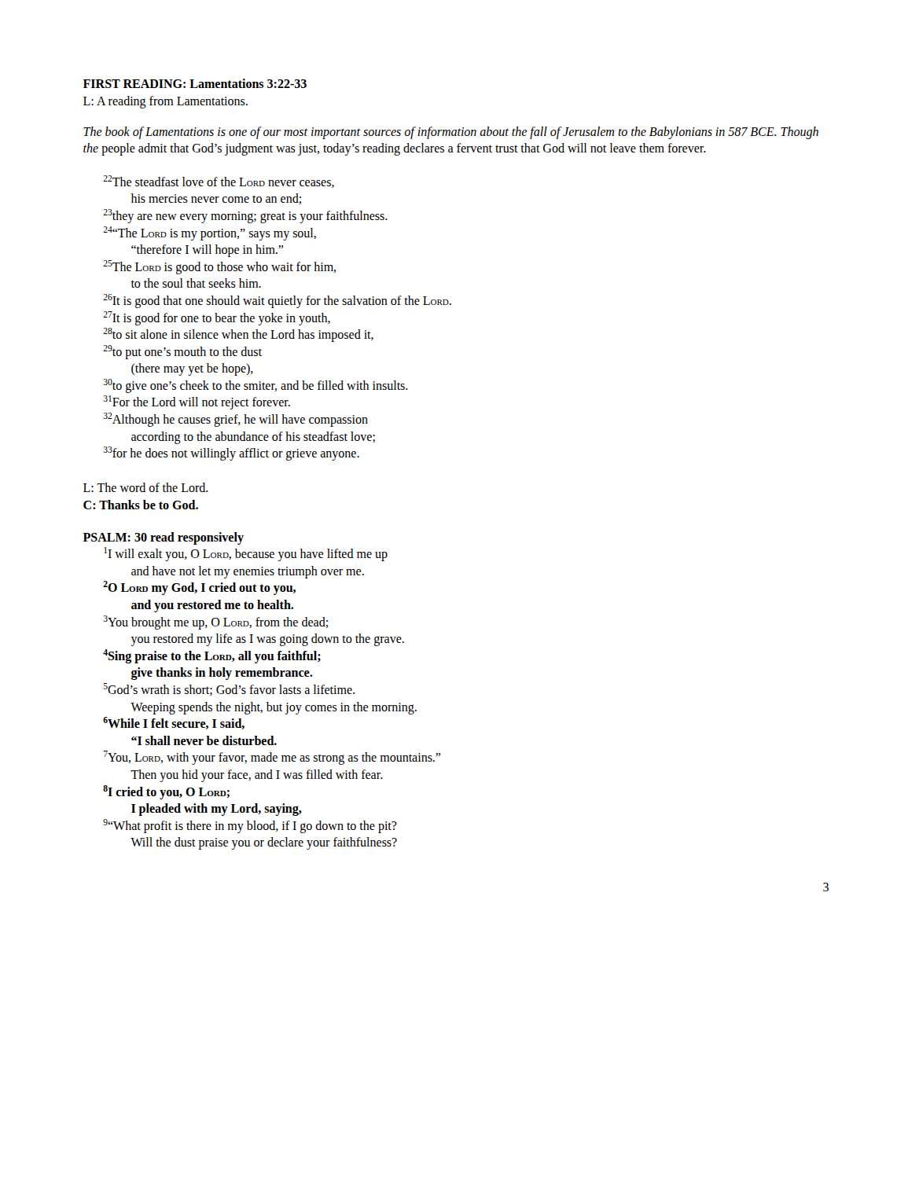FIRST READING: Lamentations 3:22-33
L: A reading from Lamentations.
The book of Lamentations is one of our most important sources of information about the fall of Jerusalem to the Babylonians in 587 BCE. Though the people admit that God’s judgment was just, today’s reading declares a fervent trust that God will not leave them forever.
22The steadfast love of the Lord never ceases,
his mercies never come to an end;
23they are new every morning; great is your faithfulness.
24“The Lord is my portion,” says my soul,
“therefore I will hope in him.”
25The Lord is good to those who wait for him,
to the soul that seeks him.
26It is good that one should wait quietly for the salvation of the Lord.
27It is good for one to bear the yoke in youth,
28to sit alone in silence when the Lord has imposed it,
29to put one’s mouth to the dust
(there may yet be hope),
30to give one’s cheek to the smiter, and be filled with insults.
31For the Lord will not reject forever.
32Although he causes grief, he will have compassion
according to the abundance of his steadfast love;
33for he does not willingly afflict or grieve anyone.
L: The word of the Lord.
C: Thanks be to God.
PSALM: 30 read responsively
1I will exalt you, O Lord, because you have lifted me up
and have not let my enemies triumph over me.
2O Lord my God, I cried out to you,
and you restored me to health.
3You brought me up, O Lord, from the dead;
you restored my life as I was going down to the grave.
4Sing praise to the Lord, all you faithful;
give thanks in holy remembrance.
5God’s wrath is short; God’s favor lasts a lifetime.
Weeping spends the night, but joy comes in the morning.
6While I felt secure, I said,
“I shall never be disturbed.
7You, Lord, with your favor, made me as strong as the mountains.”
Then you hid your face, and I was filled with fear.
8I cried to you, O Lord;
I pleaded with my Lord, saying,
9“What profit is there in my blood, if I go down to the pit?
Will the dust praise you or declare your faithfulness?
3